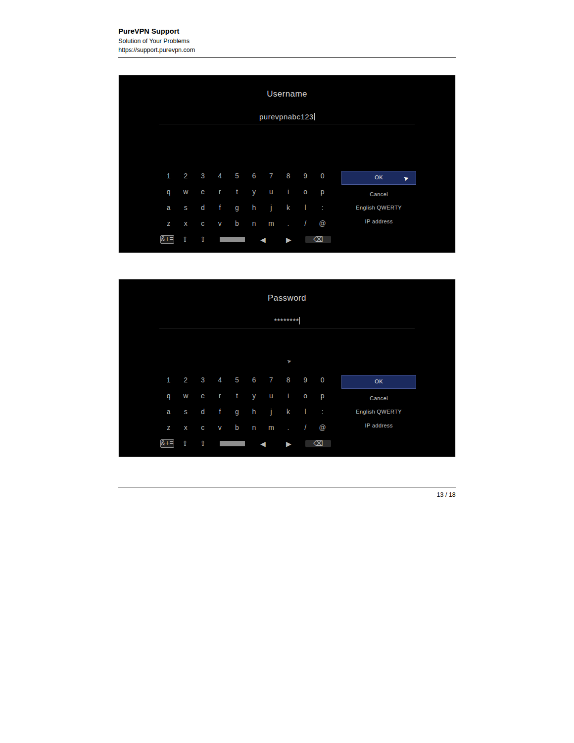PureVPN Support
Solution of Your Problems
https://support.purevpn.com
Username
purevpnabc123
12345 67890
qwert yuiop
asdfg hjkl:
zxcvb nm./@
&+= ⇧ ⇧ ◀ ▶ ⌫
OK➤
Cancel
English QWERTY
IP address
Password
********
➤
12345 67890
qwert yuiop
asdfg hjkl:
zxcvb nm./@
&+= ⇧ ⇧ ◀ ▶ ⌫
OK
Cancel
English QWERTY
IP address
13 / 18